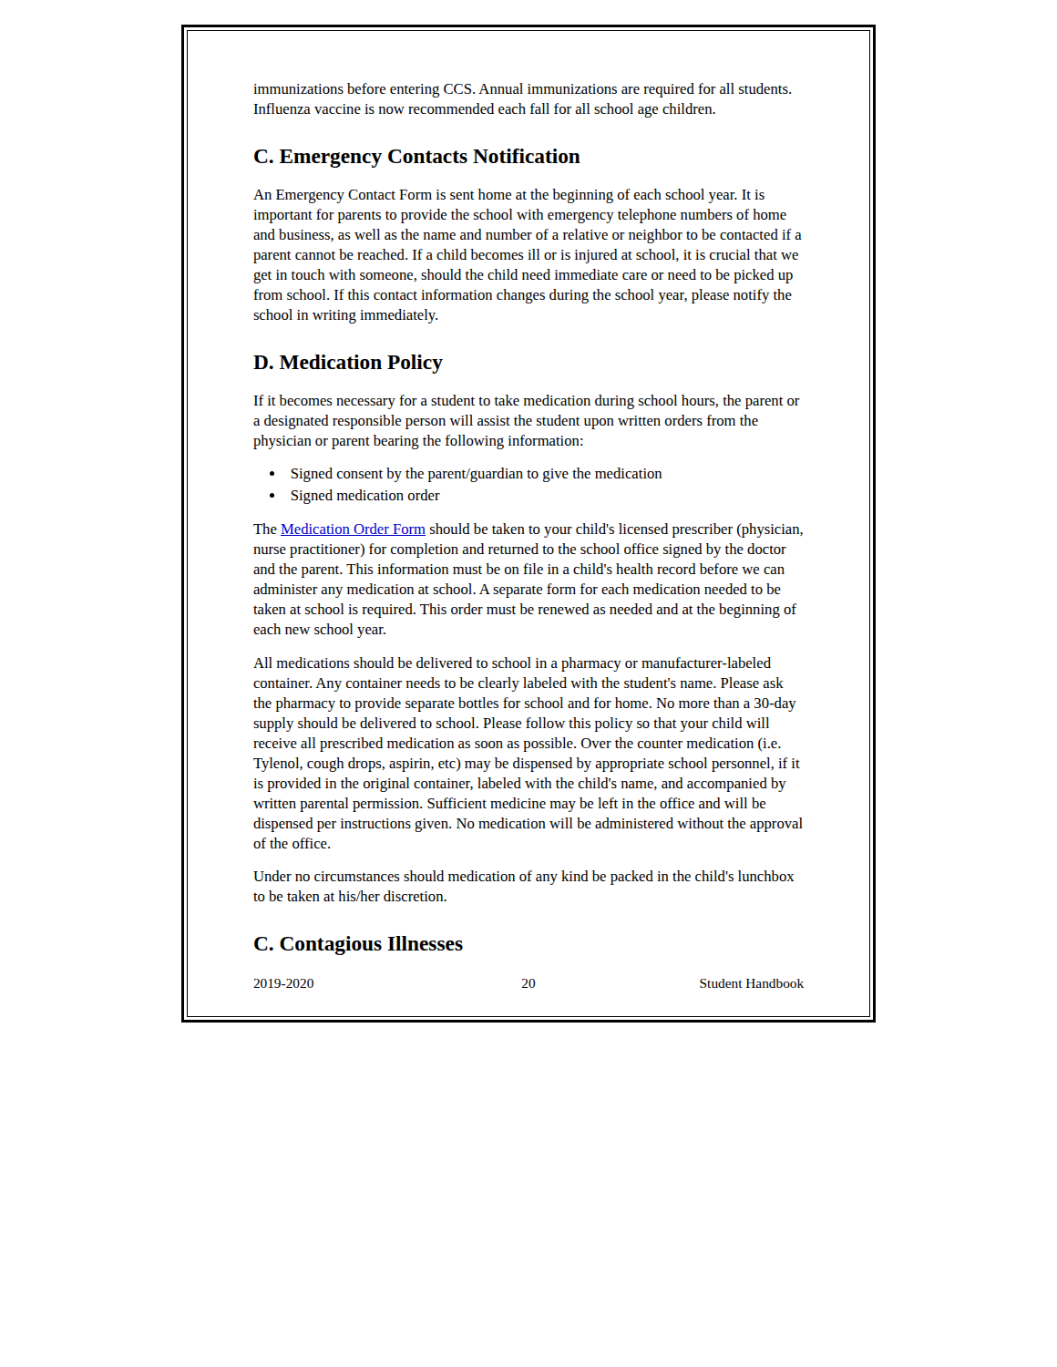immunizations before entering CCS. Annual immunizations are required for all students. Influenza vaccine is now recommended each fall for all school age children.
C. Emergency Contacts Notification
An Emergency Contact Form is sent home at the beginning of each school year. It is important for parents to provide the school with emergency telephone numbers of home and business, as well as the name and number of a relative or neighbor to be contacted if a parent cannot be reached. If a child becomes ill or is injured at school, it is crucial that we get in touch with someone, should the child need immediate care or need to be picked up from school. If this contact information changes during the school year, please notify the school in writing immediately.
D. Medication Policy
If it becomes necessary for a student to take medication during school hours, the parent or a designated responsible person will assist the student upon written orders from the physician or parent bearing the following information:
Signed consent by the parent/guardian to give the medication
Signed medication order
The Medication Order Form should be taken to your child's licensed prescriber (physician, nurse practitioner) for completion and returned to the school office signed by the doctor and the parent. This information must be on file in a child's health record before we can administer any medication at school. A separate form for each medication needed to be taken at school is required. This order must be renewed as needed and at the beginning of each new school year.
All medications should be delivered to school in a pharmacy or manufacturer-labeled container. Any container needs to be clearly labeled with the student's name. Please ask the pharmacy to provide separate bottles for school and for home. No more than a 30-day supply should be delivered to school. Please follow this policy so that your child will receive all prescribed medication as soon as possible. Over the counter medication (i.e. Tylenol, cough drops, aspirin, etc) may be dispensed by appropriate school personnel, if it is provided in the original container, labeled with the child's name, and accompanied by written parental permission. Sufficient medicine may be left in the office and will be dispensed per instructions given. No medication will be administered without the approval of the office.
Under no circumstances should medication of any kind be packed in the child's lunchbox to be taken at his/her discretion.
C. Contagious Illnesses
2019-2020 20 Student Handbook